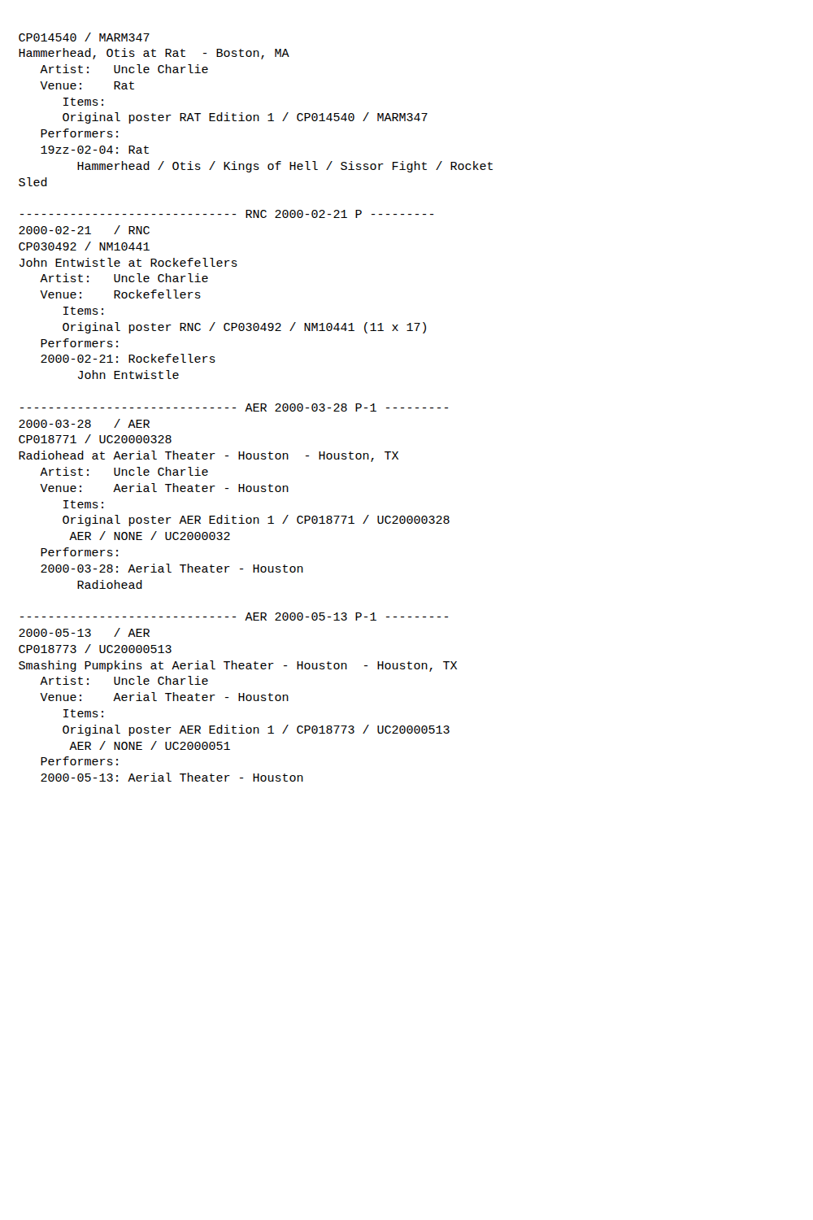CP014540 / MARM347
Hammerhead, Otis at Rat  - Boston, MA
   Artist:   Uncle Charlie
   Venue:    Rat
      Items:
      Original poster RAT Edition 1 / CP014540 / MARM347
   Performers:
   19zz-02-04: Rat
        Hammerhead / Otis / Kings of Hell / Sissor Fight / Rocket 
Sled

------------------------------ RNC 2000-02-21 P ---------
2000-02-21   / RNC 
CP030492 / NM10441
John Entwistle at Rockefellers
   Artist:   Uncle Charlie
   Venue:    Rockefellers
      Items:
      Original poster RNC / CP030492 / NM10441 (11 x 17)
   Performers:
   2000-02-21: Rockefellers
        John Entwistle

------------------------------ AER 2000-03-28 P-1 ---------
2000-03-28   / AER 
CP018771 / UC20000328
Radiohead at Aerial Theater - Houston  - Houston, TX
   Artist:   Uncle Charlie
   Venue:    Aerial Theater - Houston
      Items:
      Original poster AER Edition 1 / CP018771 / UC20000328
       AER / NONE / UC2000032
   Performers:
   2000-03-28: Aerial Theater - Houston
        Radiohead

------------------------------ AER 2000-05-13 P-1 ---------
2000-05-13   / AER 
CP018773 / UC20000513
Smashing Pumpkins at Aerial Theater - Houston  - Houston, TX
   Artist:   Uncle Charlie
   Venue:    Aerial Theater - Houston
      Items:
      Original poster AER Edition 1 / CP018773 / UC20000513
       AER / NONE / UC2000051
   Performers:
   2000-05-13: Aerial Theater - Houston